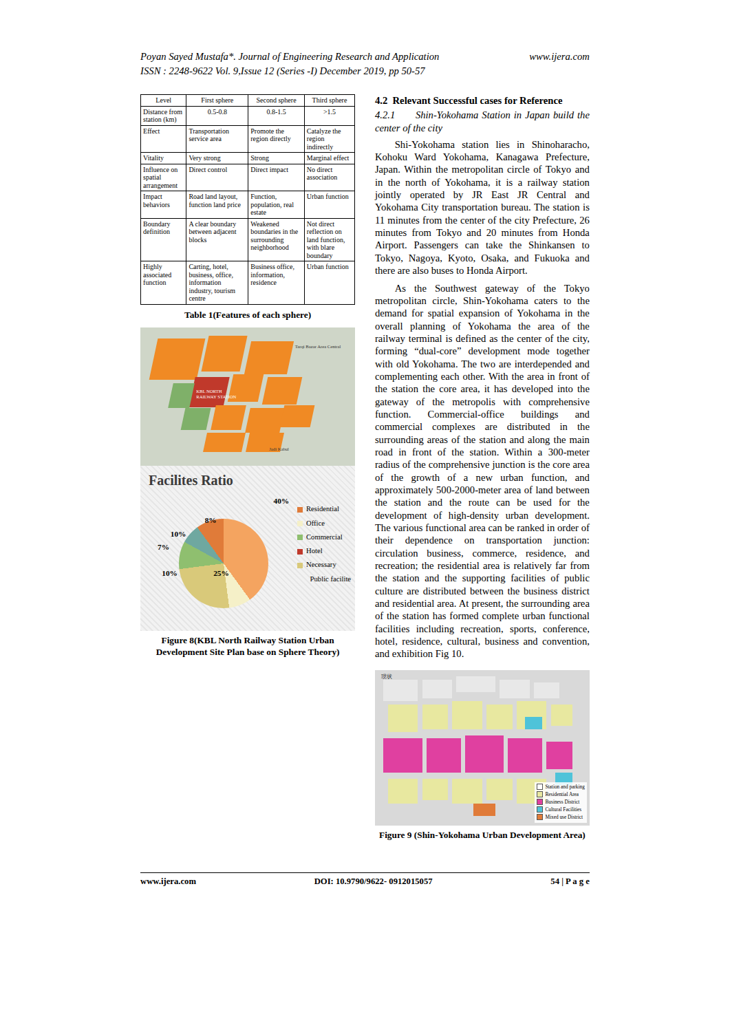www.ijera.com Poyan Sayed Mustafa*. Journal of Engineering Research and Application
ISSN : 2248-9622 Vol. 9,Issue 12 (Series -I) December 2019, pp 50-57
| Level | First sphere | Second sphere | Third sphere |
| --- | --- | --- | --- |
| Distance from station (km) | 0.5-0.8 | 0.8-1.5 | >1.5 |
| Effect | Transportation service area | Promote the region directly | Catalyze the region indirectly |
| Vitality | Very strong | Strong | Marginal effect |
| Influence on spatial arrangement | Direct control | Direct impact | No direct association |
| Impact behaviors | Road land layout, function land price | Function, population, real estate | Urban function |
| Boundary definition | A clear boundary between adjacent blocks | Weakened boundaries in the surrounding neighborhood | Not direct reflection on land function, with blare boundary |
| Highly associated function | Carting, hotel, business, office, information industry, tourism centre | Business office, information, residence | Urban function |
Table 1(Features of each sphere)
KBL NORTH
RAILWAY STATION
Tarqi Bazar Area Central
Jadi Kabul
Facilites Ratio
40%
8%
10%
7%
10%
25%
Residential
Office
Commercial
Hotel
Necessary
Public facilite
Figure 8(KBL North Railway Station Urban Development Site Plan base on Sphere Theory)
4.2 Relevant Successful cases for Reference
4.2.1 Shin-Yokohama Station in Japan build the center of the city
Shi-Yokohama station lies in Shinoharacho, Kohoku Ward Yokohama, Kanagawa Prefecture, Japan. Within the metropolitan circle of Tokyo and in the north of Yokohama, it is a railway station jointly operated by JR East JR Central and Yokohama City transportation bureau. The station is 11 minutes from the center of the city Prefecture, 26 minutes from Tokyo and 20 minutes from Honda Airport. Passengers can take the Shinkansen to Tokyo, Nagoya, Kyoto, Osaka, and Fukuoka and there are also buses to Honda Airport.
As the Southwest gateway of the Tokyo metropolitan circle, Shin-Yokohama caters to the demand for spatial expansion of Yokohama in the overall planning of Yokohama the area of the railway terminal is defined as the center of the city, forming “dual-core” development mode together with old Yokohama. The two are interdepended and complementing each other. With the area in front of the station the core area, it has developed into the gateway of the metropolis with comprehensive function. Commercial-office buildings and commercial complexes are distributed in the surrounding areas of the station and along the main road in front of the station. Within a 300-meter radius of the comprehensive junction is the core area of the growth of a new urban function, and approximately 500-2000-meter area of land between the station and the route can be used for the development of high-density urban development. The various functional area can be ranked in order of their dependence on transportation junction: circulation business, commerce, residence, and recreation; the residential area is relatively far from the station and the supporting facilities of public culture are distributed between the business district and residential area. At present, the surrounding area of the station has formed complete urban functional facilities including recreation, sports, conference, hotel, residence, cultural, business and convention, and exhibition Fig 10.
現状
Station and parking
Residential Area
Business District
Cultural Facilities
Mixed use District
Figure 9 (Shin-Yokohama Urban Development Area)
www.ijera.com DOI: 10.9790/9622- 0912015057 54 | P a g e